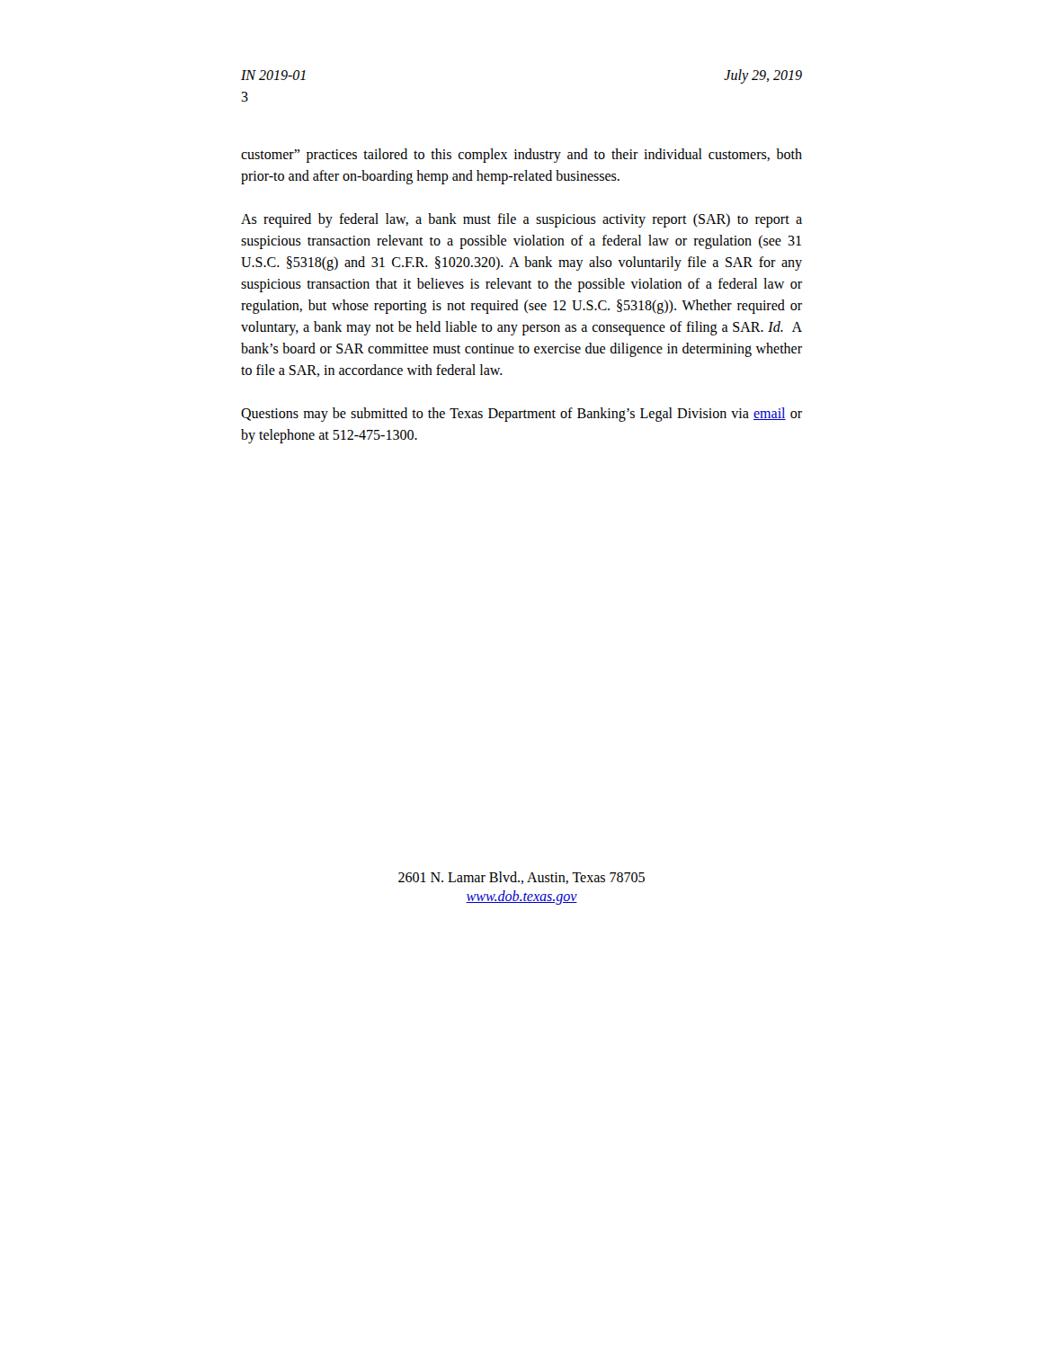IN 2019-01 July 29, 2019
3
customer” practices tailored to this complex industry and to their individual customers, both prior-to and after on-boarding hemp and hemp-related businesses.
As required by federal law, a bank must file a suspicious activity report (SAR) to report a suspicious transaction relevant to a possible violation of a federal law or regulation (see 31 U.S.C. §5318(g) and 31 C.F.R. §1020.320). A bank may also voluntarily file a SAR for any suspicious transaction that it believes is relevant to the possible violation of a federal law or regulation, but whose reporting is not required (see 12 U.S.C. §5318(g)). Whether required or voluntary, a bank may not be held liable to any person as a consequence of filing a SAR. Id. A bank’s board or SAR committee must continue to exercise due diligence in determining whether to file a SAR, in accordance with federal law.
Questions may be submitted to the Texas Department of Banking’s Legal Division via email or by telephone at 512-475-1300.
2601 N. Lamar Blvd., Austin, Texas 78705
www.dob.texas.gov